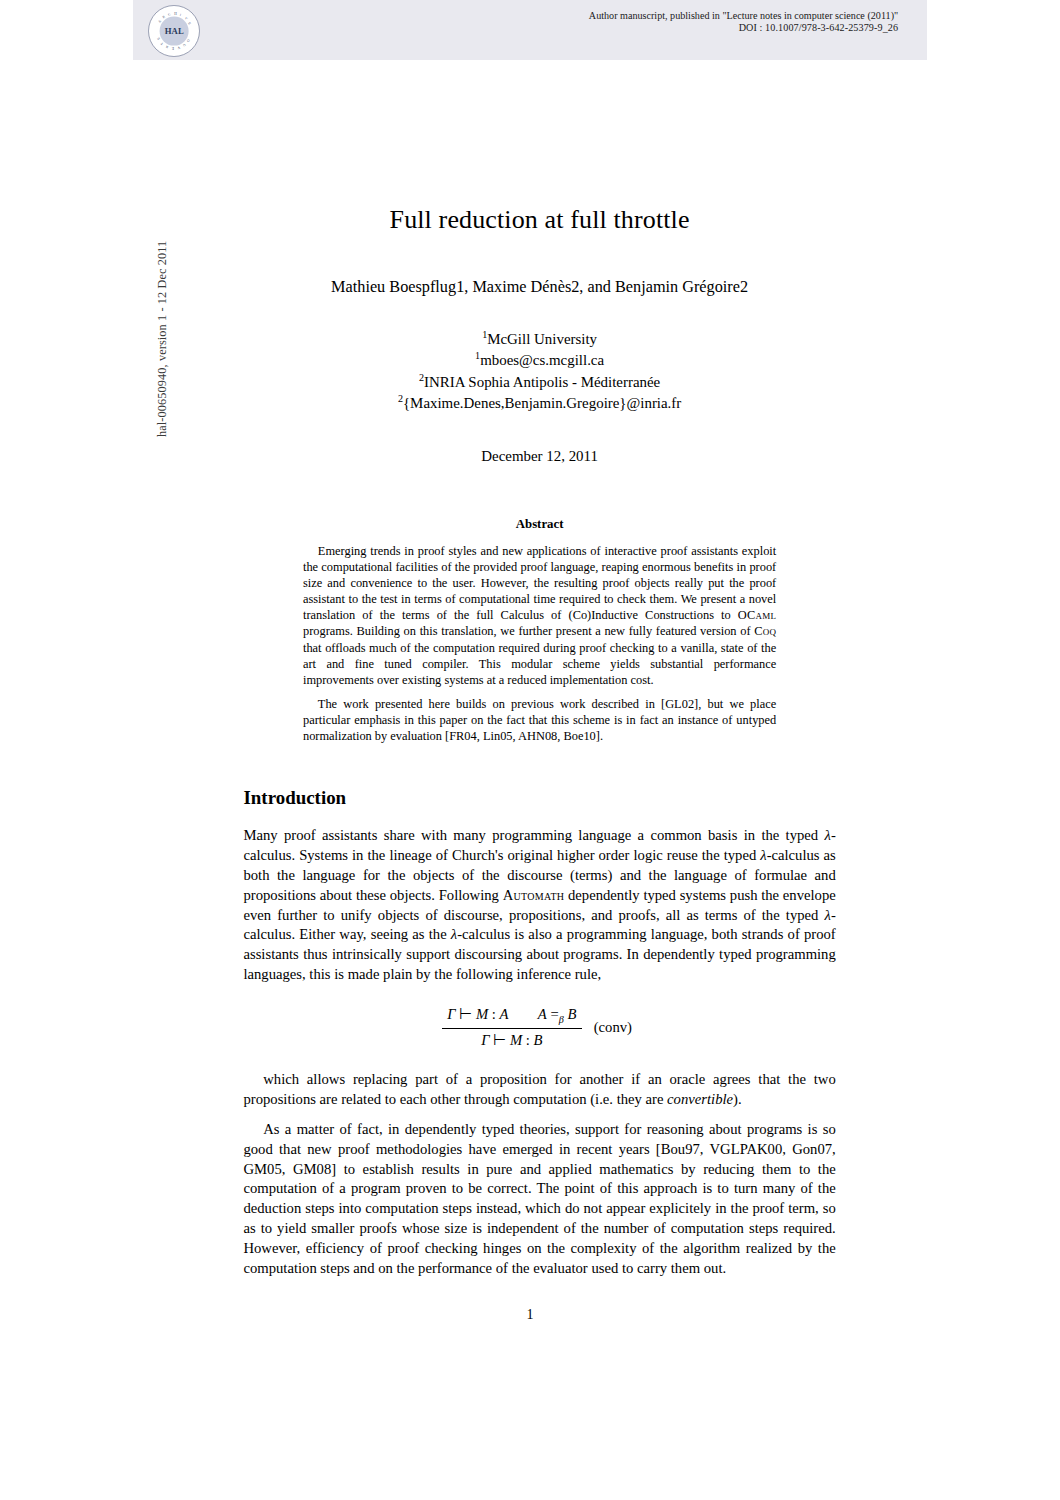A R C H I V E O U V E R T E
HAL
Author manuscript, published in "Lecture notes in computer science (2011)"
DOI : 10.1007/978-3-642-25379-9_26
hal-00650940, version 1 - 12 Dec 2011
Full reduction at full throttle
Mathieu Boespflug1, Maxime Dénès2, and Benjamin Grégoire2
1 McGill University
1mboes@cs.mcgill.ca
2 INRIA Sophia Antipolis - Méditerranée
2{Maxime.Denes,Benjamin.Gregoire}@inria.fr
December 12, 2011
Abstract
Emerging trends in proof styles and new applications of interactive proof assistants exploit the computational facilities of the provided proof language, reaping enormous benefits in proof size and convenience to the user. However, the resulting proof objects really put the proof assistant to the test in terms of computational time required to check them. We present a novel translation of the terms of the full Calculus of (Co)Inductive Constructions to OCaml programs. Building on this translation, we further present a new fully featured version of Coq that offloads much of the computation required during proof checking to a vanilla, state of the art and fine tuned compiler. This modular scheme yields substantial performance improvements over existing systems at a reduced implementation cost.
The work presented here builds on previous work described in [GL02], but we place particular emphasis in this paper on the fact that this scheme is in fact an instance of untyped normalization by evaluation [FR04, Lin05, AHN08, Boe10].
Introduction
Many proof assistants share with many programming language a common basis in the typed λ-calculus. Systems in the lineage of Church's original higher order logic reuse the typed λ-calculus as both the language for the objects of the discourse (terms) and the language of formulae and propositions about these objects. Following Automath dependently typed systems push the envelope even further to unify objects of discourse, propositions, and proofs, all as terms of the typed λ-calculus. Either way, seeing as the λ-calculus is also a programming language, both strands of proof assistants thus intrinsically support discoursing about programs. In dependently typed programming languages, this is made plain by the following inference rule,
| Γ ⊢ M : A A = β B | (conv) |
| Γ ⊢ M : B |
which allows replacing part of a proposition for another if an oracle agrees that the two propositions are related to each other through computation (i.e. they are convertible).
As a matter of fact, in dependently typed theories, support for reasoning about programs is so good that new proof methodologies have emerged in recent years [Bou97, VGLPAK00, Gon07, GM05, GM08] to establish results in pure and applied mathematics by reducing them to the computation of a program proven to be correct. The point of this approach is to turn many of the deduction steps into computation steps instead, which do not appear explicitely in the proof term, so as to yield smaller proofs whose size is independent of the number of computation steps required. However, efficiency of proof checking hinges on the complexity of the algorithm realized by the computation steps and on the performance of the evaluator used to carry them out.
1